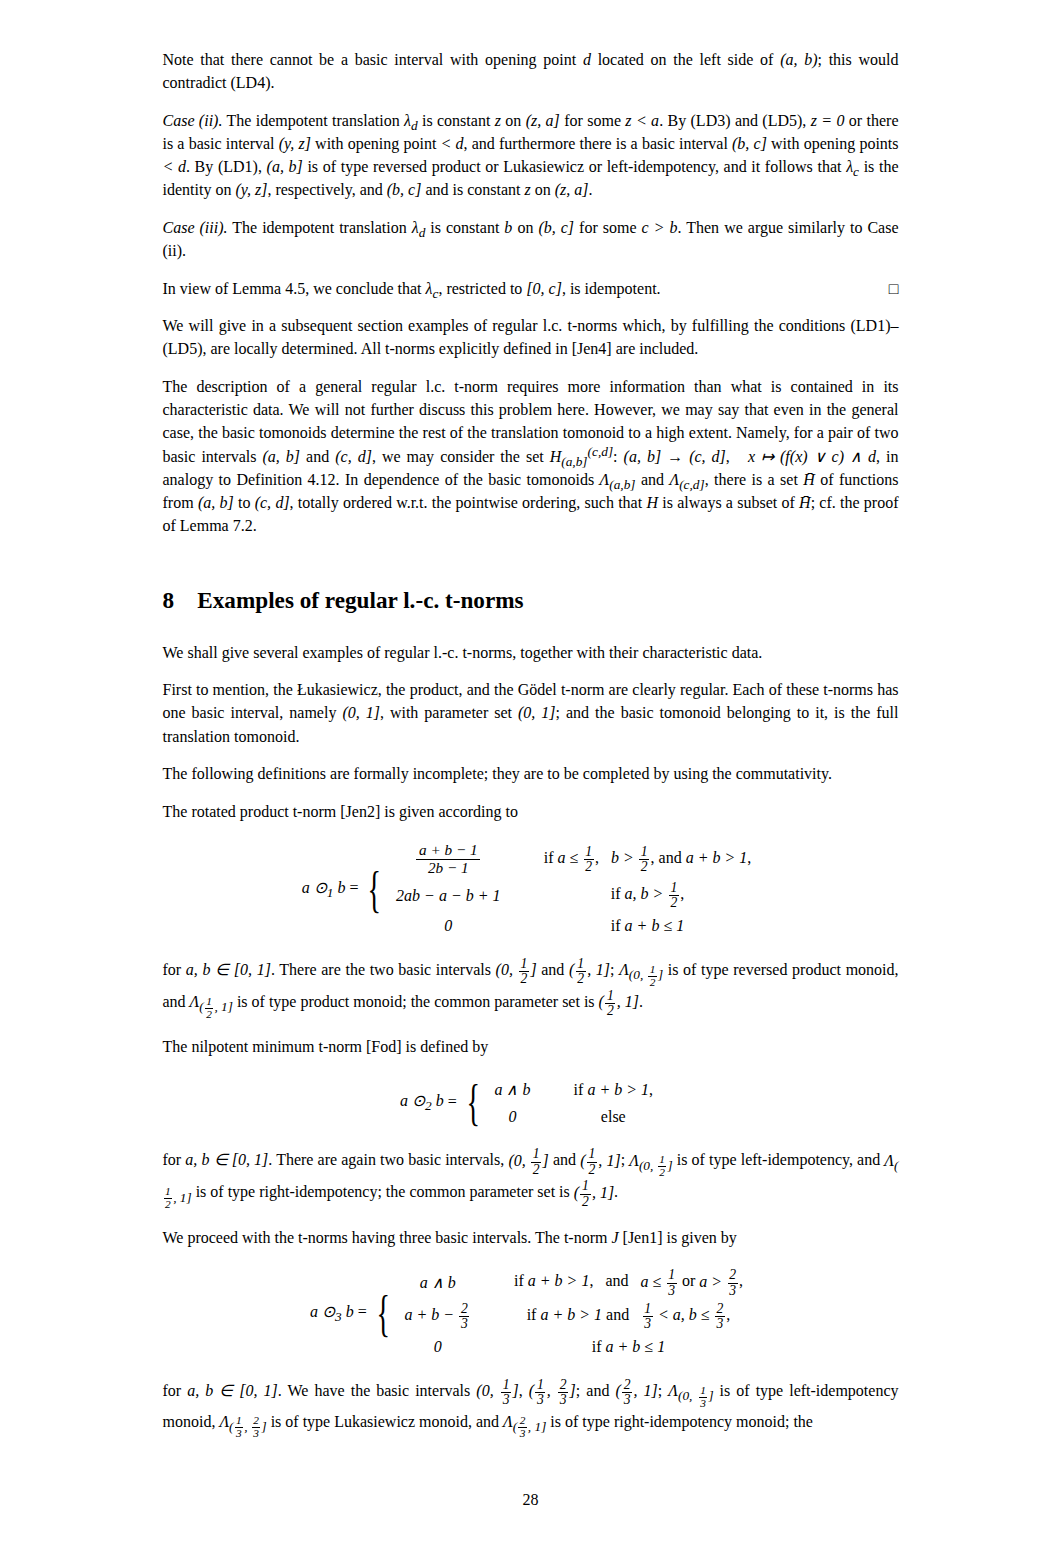Note that there cannot be a basic interval with opening point d located on the left side of (a, b); this would contradict (LD4).
Case (ii). The idempotent translation λd is constant z on (z, a] for some z < a. By (LD3) and (LD5), z = 0 or there is a basic interval (y, z] with opening point < d, and furthermore there is a basic interval (b, c] with opening points < d. By (LD1), (a, b] is of type reversed product or Lukasiewicz or left-idempotency, and it follows that λc is the identity on (y, z], respectively, and (b, c] and is constant z on (z, a].
Case (iii). The idempotent translation λd is constant b on (b, c] for some c > b. Then we argue similarly to Case (ii).
In view of Lemma 4.5, we conclude that λc, restricted to [0, c], is idempotent. □
We will give in a subsequent section examples of regular l.c. t-norms which, by fulfilling the conditions (LD1)–(LD5), are locally determined. All t-norms explicitly defined in [Jen4] are included.
The description of a general regular l.c. t-norm requires more information than what is contained in its characteristic data. We will not further discuss this problem here. However, we may say that even in the general case, the basic tomonoids determine the rest of the translation tomonoid to a high extent. Namely, for a pair of two basic intervals (a, b] and (c, d], we may consider the set H(a,b](c,d]: (a, b] → (c, d], x ↦ (f(x) ∨ c) ∧ d, in analogy to Definition 4.12. In dependence of the basic tomonoids Λ(a,b] and Λ(c,d], there is a set H̄ of functions from (a, b] to (c, d], totally ordered w.r.t. the pointwise ordering, such that H is always a subset of H̄; cf. the proof of Lemma 7.2.
8 Examples of regular l.-c. t-norms
We shall give several examples of regular l.-c. t-norms, together with their characteristic data.
First to mention, the Łukasiewicz, the product, and the Gödel t-norm are clearly regular. Each of these t-norms has one basic interval, namely (0, 1], with parameter set (0, 1]; and the basic tomonoid belonging to it, is the full translation tomonoid.
The following definitions are formally incomplete; they are to be completed by using the commutativity.
The rotated product t-norm [Jen2] is given according to
a ⊙1 b = {
| a + b − 1 2b − 1 | if a ≤ 1 2 , b > 1 2 , and a + b > 1 , |
| 2ab − a − b + 1 | if a, b > 1 2 , |
| 0 | if a + b ≤ 1 |
for a, b ∈ [0, 1]. There are the two basic intervals (0, 12] and (12, 1]; Λ(0, 12] is of type reversed product monoid, and Λ(12, 1] is of type product monoid; the common parameter set is (12, 1].
The nilpotent minimum t-norm [Fod] is defined by
a ⊙2 b = {
| a ∧ b | if a + b > 1 , |
| 0 | else |
for a, b ∈ [0, 1]. There are again two basic intervals, (0, 12] and (12, 1]; Λ(0, 12] is of type left-idempotency, and Λ(12, 1] is of type right-idempotency; the common parameter set is (12, 1].
We proceed with the t-norms having three basic intervals. The t-norm J [Jen1] is given by
a ⊙3 b = {
| a ∧ b | if a + b > 1 , and a ≤ 1 3 or a > 2 3 , |
| a + b − 2 3 | if a + b > 1 and 1 3 < a, b ≤ 2 3 , |
| 0 | if a + b ≤ 1 |
for a, b ∈ [0, 1]. We have the basic intervals (0, 13], (13, 23]; and (23, 1]; Λ(0, 13] is of type left-idempotency monoid, Λ(13, 23] is of type Lukasiewicz monoid, and Λ(23, 1] is of type right-idempotency monoid; the
28